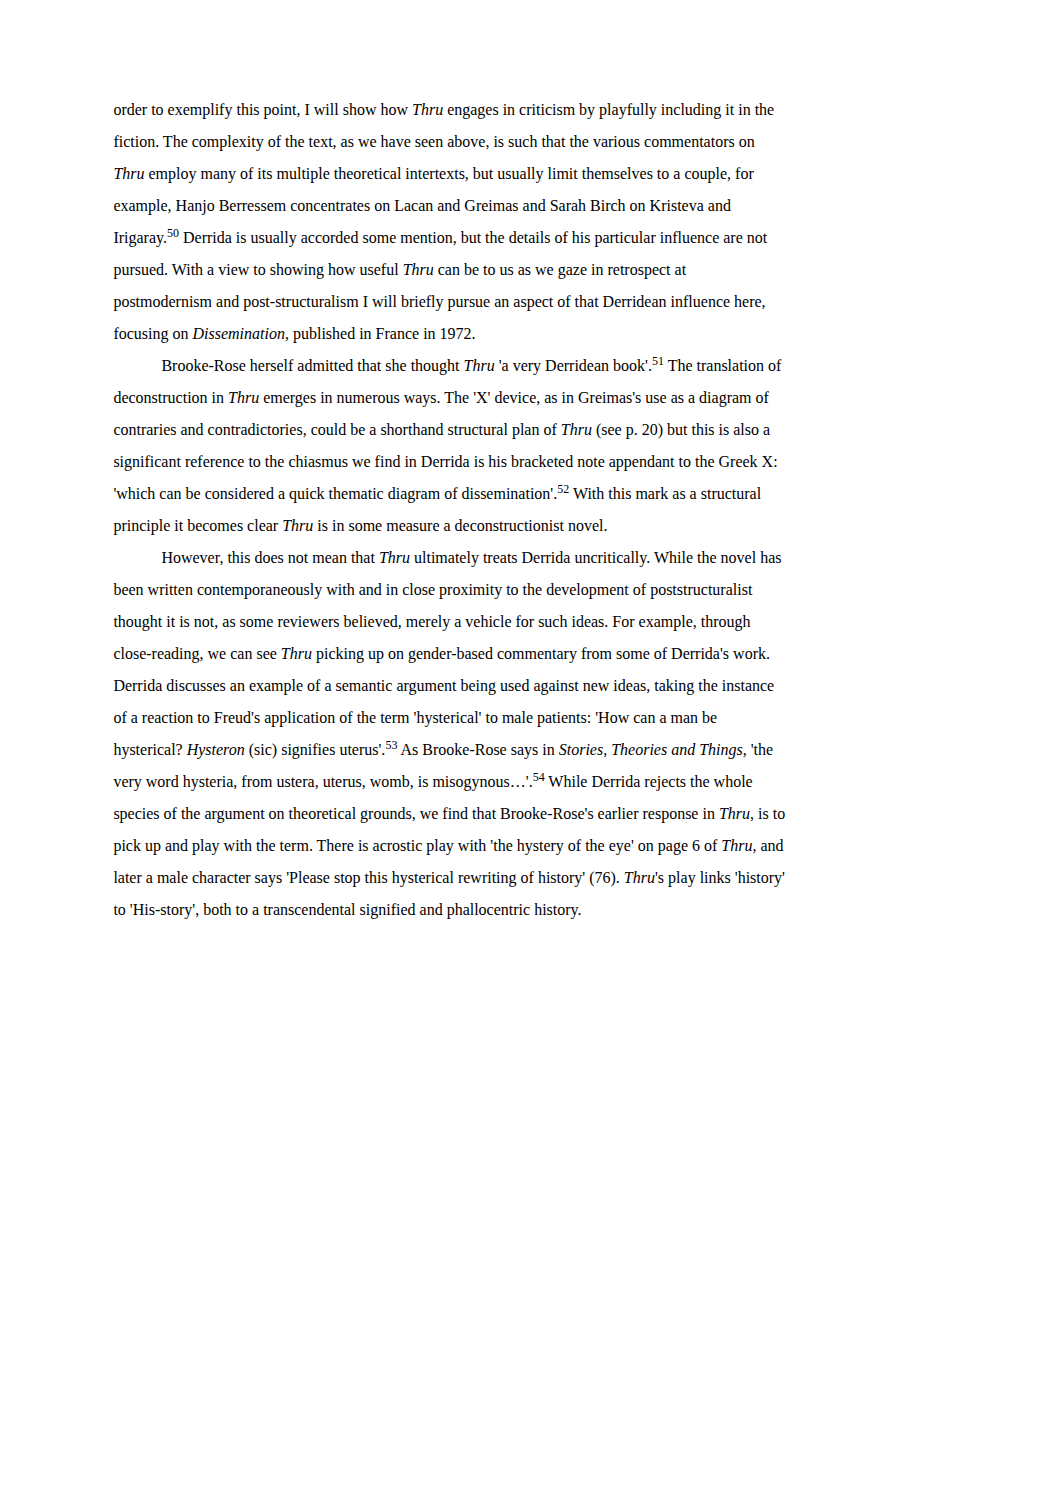order to exemplify this point, I will show how Thru engages in criticism by playfully including it in the fiction. The complexity of the text, as we have seen above, is such that the various commentators on Thru employ many of its multiple theoretical intertexts, but usually limit themselves to a couple, for example, Hanjo Berressem concentrates on Lacan and Greimas and Sarah Birch on Kristeva and Irigaray.50 Derrida is usually accorded some mention, but the details of his particular influence are not pursued. With a view to showing how useful Thru can be to us as we gaze in retrospect at postmodernism and post-structuralism I will briefly pursue an aspect of that Derridean influence here, focusing on Dissemination, published in France in 1972.
Brooke-Rose herself admitted that she thought Thru 'a very Derridean book'.51 The translation of deconstruction in Thru emerges in numerous ways. The 'X' device, as in Greimas's use as a diagram of contraries and contradictories, could be a shorthand structural plan of Thru (see p. 20) but this is also a significant reference to the chiasmus we find in Derrida is his bracketed note appendant to the Greek X: 'which can be considered a quick thematic diagram of dissemination'.52 With this mark as a structural principle it becomes clear Thru is in some measure a deconstructionist novel.
However, this does not mean that Thru ultimately treats Derrida uncritically. While the novel has been written contemporaneously with and in close proximity to the development of poststructuralist thought it is not, as some reviewers believed, merely a vehicle for such ideas. For example, through close-reading, we can see Thru picking up on gender-based commentary from some of Derrida's work. Derrida discusses an example of a semantic argument being used against new ideas, taking the instance of a reaction to Freud's application of the term 'hysterical' to male patients: 'How can a man be hysterical? Hysteron (sic) signifies uterus'.53 As Brooke-Rose says in Stories, Theories and Things, 'the very word hysteria, from ustera, uterus, womb, is misogynous…'.54 While Derrida rejects the whole species of the argument on theoretical grounds, we find that Brooke-Rose's earlier response in Thru, is to pick up and play with the term. There is acrostic play with 'the hystery of the eye' on page 6 of Thru, and later a male character says 'Please stop this hysterical rewriting of history' (76). Thru's play links 'history' to 'His-story', both to a transcendental signified and phallocentric history.